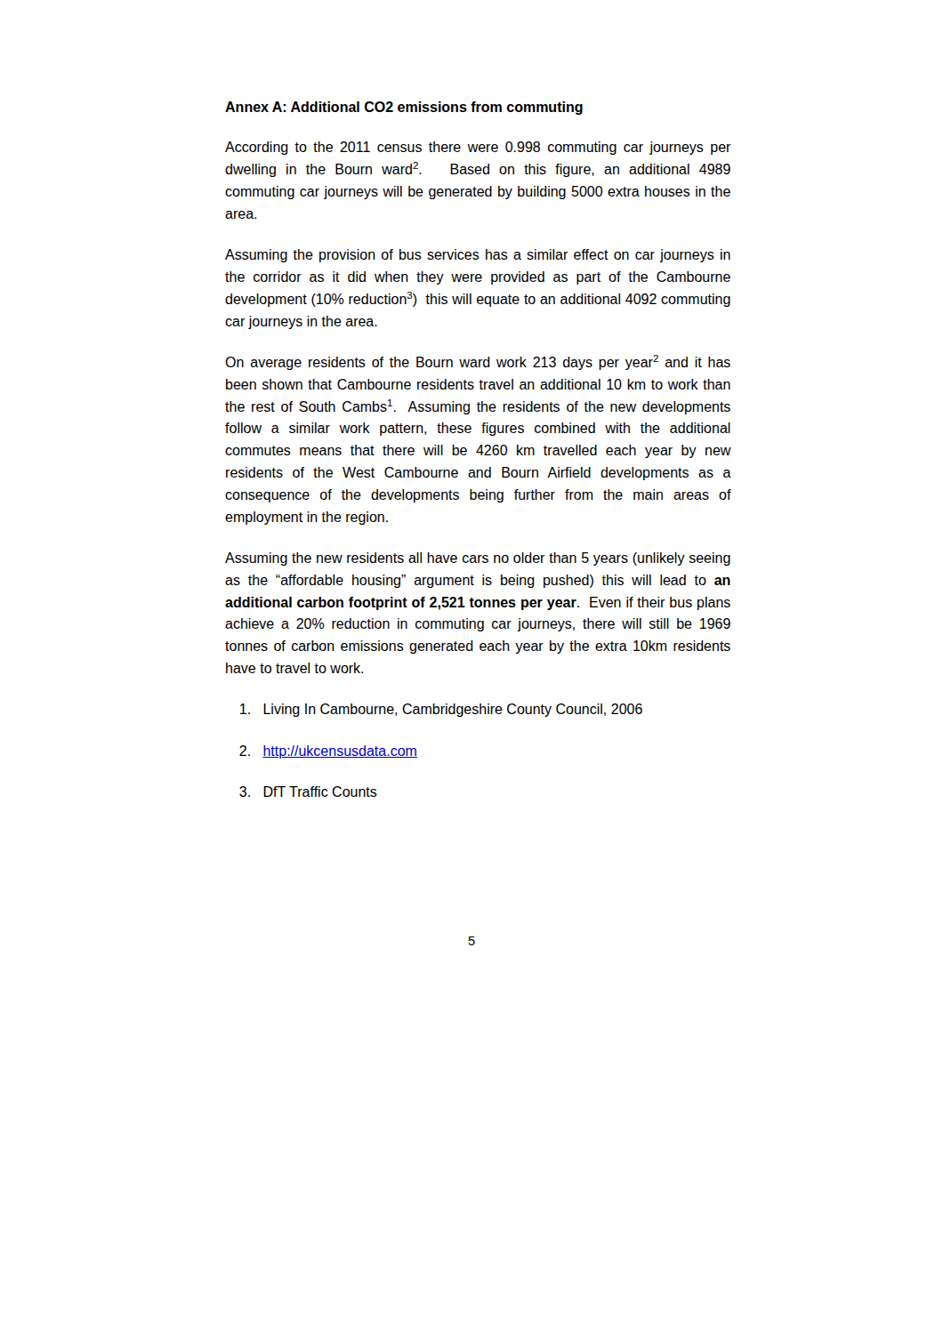Annex A: Additional CO2 emissions from commuting
According to the 2011 census there were 0.998 commuting car journeys per dwelling in the Bourn ward2. Based on this figure, an additional 4989 commuting car journeys will be generated by building 5000 extra houses in the area.
Assuming the provision of bus services has a similar effect on car journeys in the corridor as it did when they were provided as part of the Cambourne development (10% reduction3) this will equate to an additional 4092 commuting car journeys in the area.
On average residents of the Bourn ward work 213 days per year2 and it has been shown that Cambourne residents travel an additional 10 km to work than the rest of South Cambs1. Assuming the residents of the new developments follow a similar work pattern, these figures combined with the additional commutes means that there will be 4260 km travelled each year by new residents of the West Cambourne and Bourn Airfield developments as a consequence of the developments being further from the main areas of employment in the region.
Assuming the new residents all have cars no older than 5 years (unlikely seeing as the “affordable housing” argument is being pushed) this will lead to an additional carbon footprint of 2,521 tonnes per year. Even if their bus plans achieve a 20% reduction in commuting car journeys, there will still be 1969 tonnes of carbon emissions generated each year by the extra 10km residents have to travel to work.
Living In Cambourne, Cambridgeshire County Council, 2006
http://ukcensusdata.com
DfT Traffic Counts
5